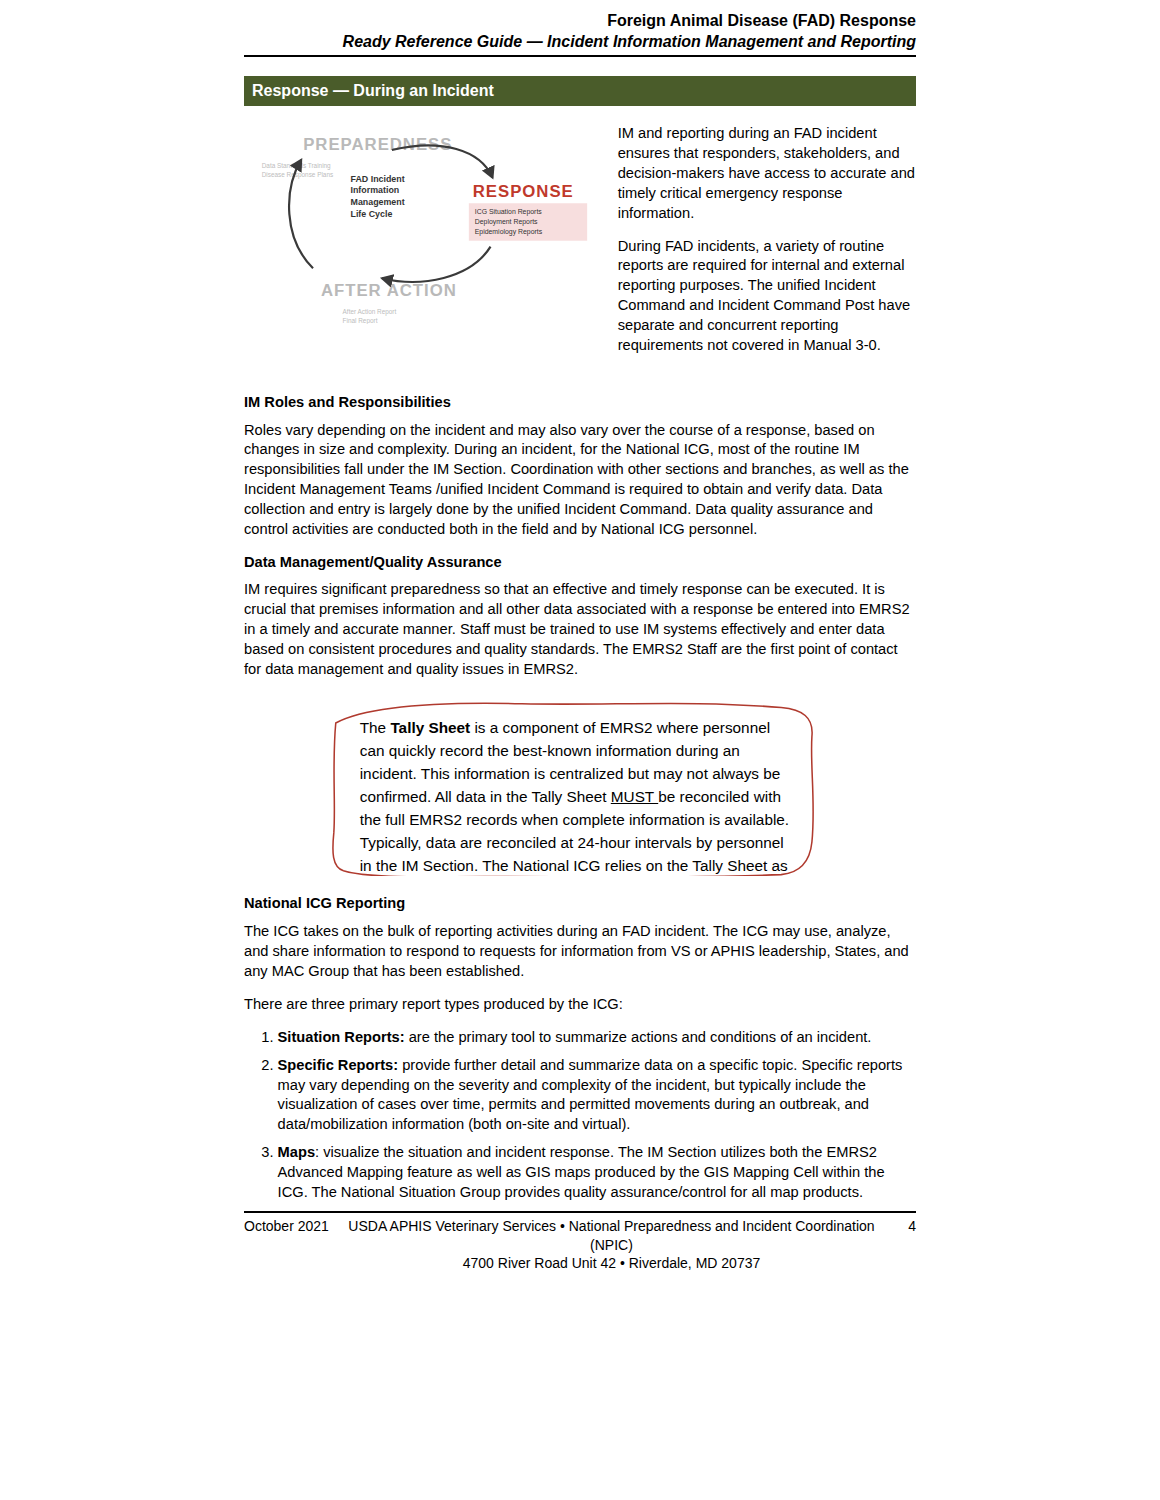Foreign Animal Disease (FAD) Response
Ready Reference Guide — Incident Information Management and Reporting
Response — During an Incident
FAD Incident Information Management Life Cycle PREPAREDNESS RESPONSE AFTER ACTION Data Standards Training Disease Response Plans After Action Report Final Report FAD Incident Information Management Life Cycle ICG Situation Reports Deployment Reports Epidemiology Reports
IM and reporting during an FAD incident ensures that responders, stakeholders, and decision-makers have access to accurate and timely critical emergency response information.
During FAD incidents, a variety of routine reports are required for internal and external reporting purposes. The unified Incident Command and Incident Command Post have separate and concurrent reporting requirements not covered in Manual 3-0.
IM Roles and Responsibilities
Roles vary depending on the incident and may also vary over the course of a response, based on changes in size and complexity. During an incident, for the National ICG, most of the routine IM responsibilities fall under the IM Section. Coordination with other sections and branches, as well as the Incident Management Teams /unified Incident Command is required to obtain and verify data. Data collection and entry is largely done by the unified Incident Command. Data quality assurance and control activities are conducted both in the field and by National ICG personnel.
Data Management/Quality Assurance
IM requires significant preparedness so that an effective and timely response can be executed. It is crucial that premises information and all other data associated with a response be entered into EMRS2 in a timely and accurate manner. Staff must be trained to use IM systems effectively and enter data based on consistent procedures and quality standards. The EMRS2 Staff are the first point of contact for data management and quality issues in EMRS2.
The Tally Sheet is a component of EMRS2 where personnel can quickly record the best-known information during an incident. This information is centralized but may not always be confirmed. All data in the Tally Sheet MUST be reconciled with the full EMRS2 records when complete information is available. Typically, data are reconciled at 24-hour intervals by personnel in the IM Section. The National ICG relies on the Tally Sheet as the source for data for routine incident reports and maps. One of the most
National ICG Reporting
The ICG takes on the bulk of reporting activities during an FAD incident. The ICG may use, analyze, and share information to respond to requests for information from VS or APHIS leadership, States, and any MAC Group that has been established.
There are three primary report types produced by the ICG:
Situation Reports: are the primary tool to summarize actions and conditions of an incident.
Specific Reports: provide further detail and summarize data on a specific topic. Specific reports may vary depending on the severity and complexity of the incident, but typically include the visualization of cases over time, permits and permitted movements during an outbreak, and data/mobilization information (both on-site and virtual).
Maps: visualize the situation and incident response. The IM Section utilizes both the EMRS2 Advanced Mapping feature as well as GIS maps produced by the GIS Mapping Cell within the ICG. The National Situation Group provides quality assurance/control for all map products.
October 2021
USDA APHIS Veterinary Services • National Preparedness and Incident Coordination (NPIC) 4700 River Road Unit 42 • Riverdale, MD 20737
4